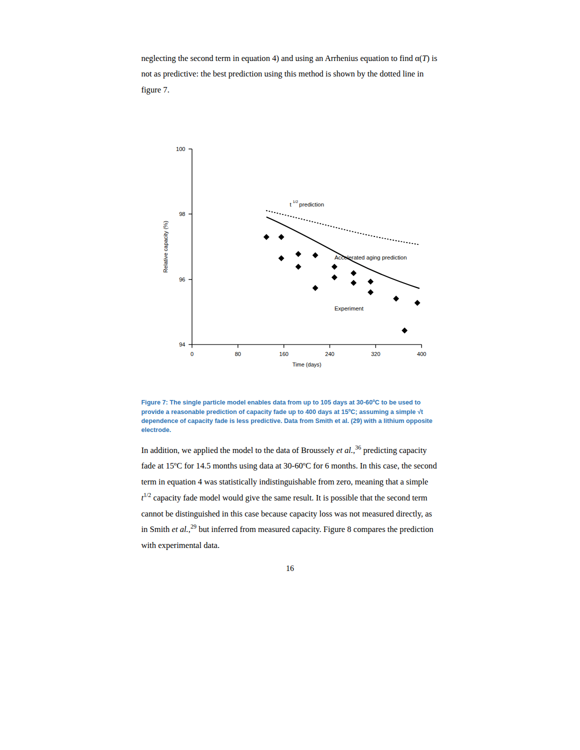neglecting the second term in equation 4) and using an Arrhenius equation to find α(T) is not as predictive: the best prediction using this method is shown by the dotted line in figure 7.
100 98 96 94 0 80 160 240 320 400 Time (days) Relative capacity (%) t 1/2 prediction Accelerated aging prediction Experiment
Figure 7: The single particle model enables data from up to 105 days at 30-60ºC to be used to provide a reasonable prediction of capacity fade up to 400 days at 15ºC; assuming a simple √t dependence of capacity fade is less predictive. Data from Smith et al. (29) with a lithium opposite electrode.
In addition, we applied the model to the data of Broussely et al.,36 predicting capacity fade at 15ºC for 14.5 months using data at 30-60ºC for 6 months. In this case, the second term in equation 4 was statistically indistinguishable from zero, meaning that a simple t1/2 capacity fade model would give the same result. It is possible that the second term cannot be distinguished in this case because capacity loss was not measured directly, as in Smith et al.,29 but inferred from measured capacity. Figure 8 compares the prediction with experimental data.
16